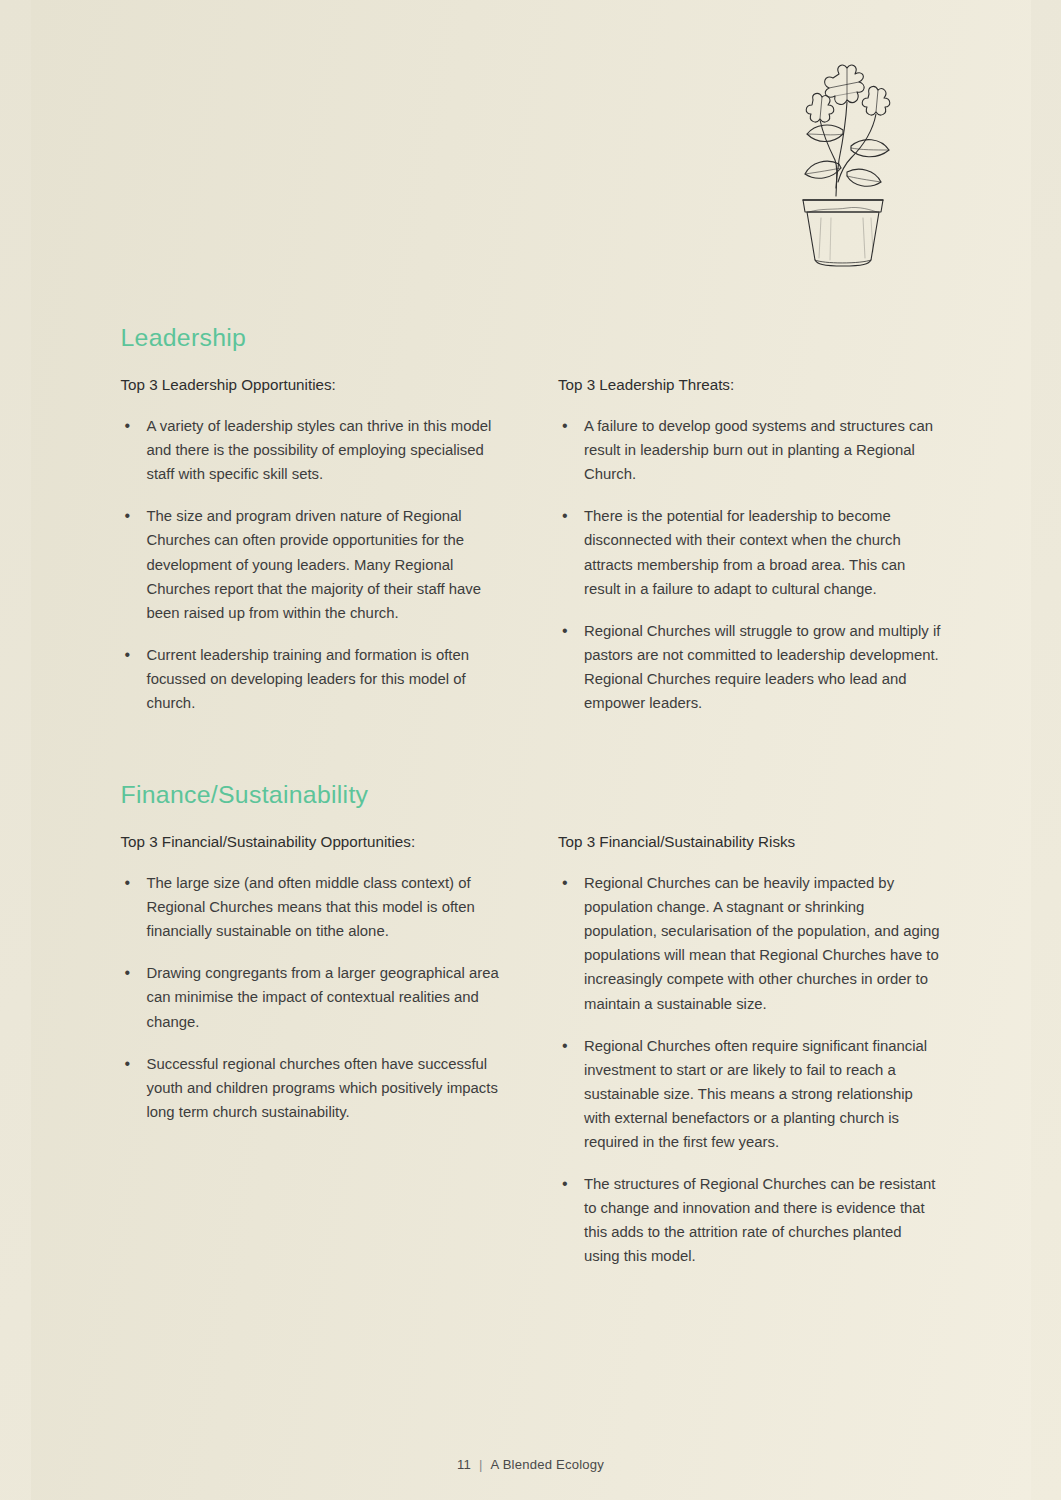Leadership
Top 3 Leadership Opportunities:
A variety of leadership styles can thrive in this model and there is the possibility of employing specialised staff with specific skill sets.
The size and program driven nature of Regional Churches can often provide opportunities for the development of young leaders. Many Regional Churches report that the majority of their staff have been raised up from within the church.
Current leadership training and formation is often focussed on developing leaders for this model of church.
Top 3 Leadership Threats:
A failure to develop good systems and structures can result in leadership burn out in planting a Regional Church.
There is the potential for leadership to become disconnected with their context when the church attracts membership from a broad area. This can result in a failure to adapt to cultural change.
Regional Churches will struggle to grow and multiply if pastors are not committed to leadership development. Regional Churches require leaders who lead and empower leaders.
Finance/Sustainability
Top 3 Financial/Sustainability Opportunities:
The large size (and often middle class context) of Regional Churches means that this model is often financially sustainable on tithe alone.
Drawing congregants from a larger geographical area can minimise the impact of contextual realities and change.
Successful regional churches often have successful youth and children programs which positively impacts long term church sustainability.
Top 3 Financial/Sustainability Risks
Regional Churches can be heavily impacted by population change. A stagnant or shrinking population, secularisation of the population, and aging populations will mean that Regional Churches have to increasingly compete with other churches in order to maintain a sustainable size.
Regional Churches often require significant financial investment to start or are likely to fail to reach a sustainable size. This means a strong relationship with external benefactors or a planting church is required in the first few years.
The structures of Regional Churches can be resistant to change and innovation and there is evidence that this adds to the attrition rate of churches planted using this model.
11|A Blended Ecology